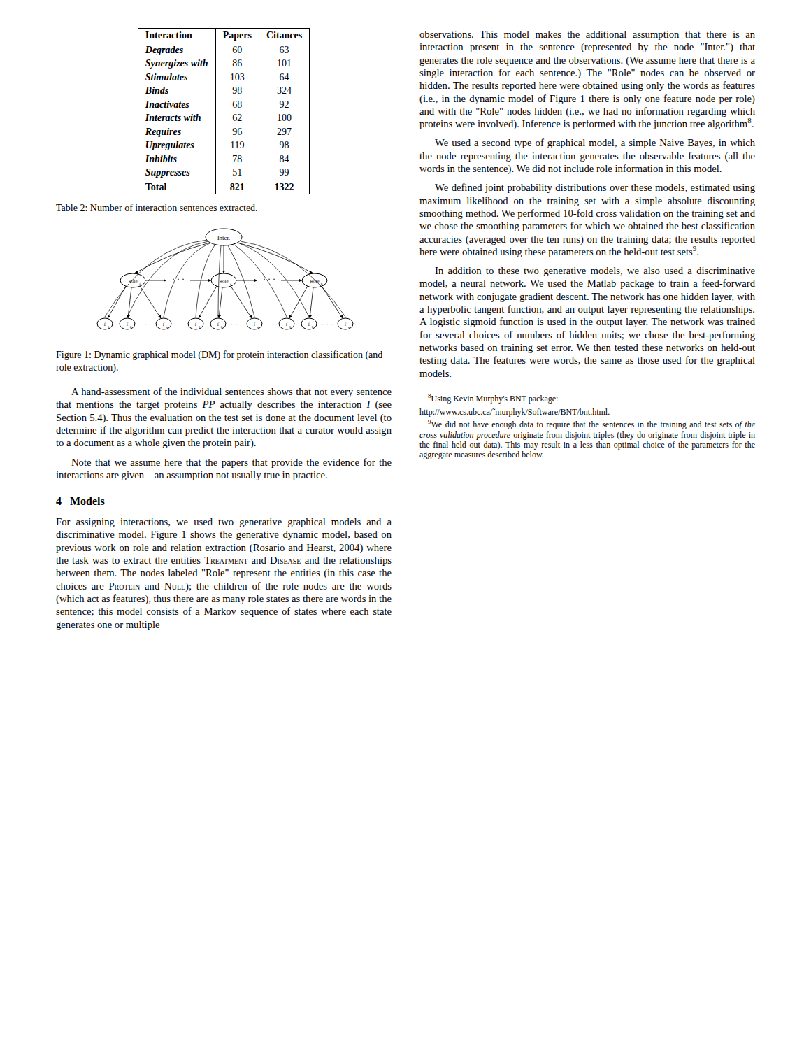| Interaction | Papers | Citances |
| --- | --- | --- |
| Degrades | 60 | 63 |
| Synergizes with | 86 | 101 |
| Stimulates | 103 | 64 |
| Binds | 98 | 324 |
| Inactivates | 68 | 92 |
| Interacts with | 62 | 100 |
| Requires | 96 | 297 |
| Upregulates | 119 | 98 |
| Inhibits | 78 | 84 |
| Suppresses | 51 | 99 |
| Total | 821 | 1322 |
Table 2: Number of interaction sentences extracted.
Inter. Role 1 Role 2 Role n · · · · · · f 1 f 2 · · · f n f 1 f 2 · · · f n f 1 f 2 · · · f n
Figure 1: Dynamic graphical model (DM) for protein interaction classification (and role extraction).
A hand-assessment of the individual sentences shows that not every sentence that mentions the target proteins PP actually describes the interaction I (see Section 5.4). Thus the evaluation on the test set is done at the document level (to determine if the algorithm can predict the interaction that a curator would assign to a document as a whole given the protein pair).
Note that we assume here that the papers that provide the evidence for the interactions are given – an assumption not usually true in practice.
4 Models
For assigning interactions, we used two generative graphical models and a discriminative model. Figure 1 shows the generative dynamic model, based on previous work on role and relation extraction (Rosario and Hearst, 2004) where the task was to extract the entities Treatment and Disease and the relationships between them. The nodes labeled "Role" represent the entities (in this case the choices are Protein and Null); the children of the role nodes are the words (which act as features), thus there are as many role states as there are words in the sentence; this model consists of a Markov sequence of states where each state generates one or multiple
observations. This model makes the additional assumption that there is an interaction present in the sentence (represented by the node "Inter.") that generates the role sequence and the observations. (We assume here that there is a single interaction for each sentence.) The "Role" nodes can be observed or hidden. The results reported here were obtained using only the words as features (i.e., in the dynamic model of Figure 1 there is only one feature node per role) and with the "Role" nodes hidden (i.e., we had no information regarding which proteins were involved). Inference is performed with the junction tree algorithm8.
We used a second type of graphical model, a simple Naive Bayes, in which the node representing the interaction generates the observable features (all the words in the sentence). We did not include role information in this model.
We defined joint probability distributions over these models, estimated using maximum likelihood on the training set with a simple absolute discounting smoothing method. We performed 10-fold cross validation on the training set and we chose the smoothing parameters for which we obtained the best classification accuracies (averaged over the ten runs) on the training data; the results reported here were obtained using these parameters on the held-out test sets9.
In addition to these two generative models, we also used a discriminative model, a neural network. We used the Matlab package to train a feed-forward network with conjugate gradient descent. The network has one hidden layer, with a hyperbolic tangent function, and an output layer representing the relationships. A logistic sigmoid function is used in the output layer. The network was trained for several choices of numbers of hidden units; we chose the best-performing networks based on training set error. We then tested these networks on held-out testing data. The features were words, the same as those used for the graphical models.
8Using Kevin Murphy's BNT package:
http://www.cs.ubc.ca/˜murphyk/Software/BNT/bnt.html.
9We did not have enough data to require that the sentences in the training and test sets of the cross validation procedure originate from disjoint triples (they do originate from disjoint triple in the final held out data). This may result in a less than optimal choice of the parameters for the aggregate measures described below.